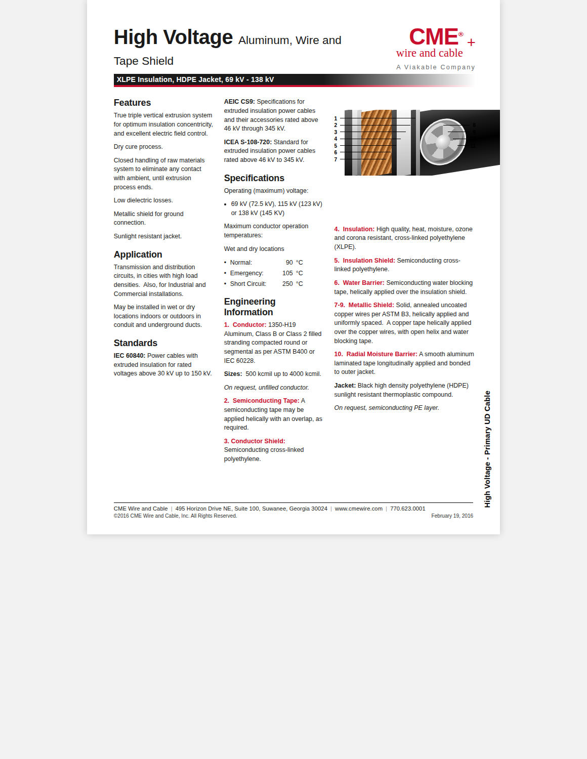High Voltage Aluminum, Wire and Tape Shield
CME®
wire and cable
+
A Viakable Company
XLPE Insulation, HDPE Jacket, 69 kV - 138 kV
Features
True triple vertical extrusion system for optimum insulation concentricity, and excellent electric field control.
Dry cure process.
Closed handling of raw materials system to eliminate any contact with ambient, until extrusion process ends.
Low dielectric losses.
Metallic shield for ground connection.
Sunlight resistant jacket.
Application
Transmission and distribution circuits, in cities with high load densities. Also, for Industrial and Commercial installations.
May be installed in wet or dry locations indoors or outdoors in conduit and underground ducts.
Standards
IEC 60840: Power cables with extruded insulation for rated voltages above 30 kV up to 150 kV.
AEIC CS9: Specifications for extruded insulation power cables and their accessories rated above 46 kV through 345 kV.
ICEA S-108-720: Standard for extruded insulation power cables rated above 46 kV to 345 kV.
Specifications
Operating (maximum) voltage:
69 kV (72.5 kV), 115 kV (123 kV) or 138 kV (145 KV)
Maximum conductor operation temperatures:
Wet and dry locations
•Normal: 90°C
•Emergency: 105°C
•Short Circuit: 250°C
Engineering
Information
1. Conductor: 1350-H19 Aluminum, Class B or Class 2 filled stranding compacted round or segmental as per ASTM B400 or IEC 60228.
Sizes: 500 kcmil up to 4000 kcmil.
On request, unfilled conductor.
2. Semiconducting Tape: A semiconducting tape may be applied helically with an overlap, as required.
3. Conductor Shield: Semiconducting cross-linked polyethylene.
1 2 3 4 5 6 7 8 9 10 11
4. Insulation: High quality, heat, moisture, ozone and corona resistant, cross-linked polyethylene (XLPE).
5. Insulation Shield: Semiconducting cross-linked polyethylene.
6. Water Barrier: Semiconducting water blocking tape, helically applied over the insulation shield.
7-9. Metallic Shield: Solid, annealed uncoated copper wires per ASTM B3, helically applied and uniformly spaced. A copper tape helically applied over the copper wires, with open helix and water blocking tape.
10. Radial Moisture Barrier: A smooth aluminum laminated tape longitudinally applied and bonded to outer jacket.
Jacket: Black high density polyethylene (HDPE) sunlight resistant thermoplastic compound.
On request, semiconducting PE layer.
High Voltage - Primary UD Cable
CME Wire and Cable|495 Horizon Drive NE, Suite 100, Suwanee, Georgia 30024|www.cmewire.com|770.623.0001
©2016 CME Wire and Cable, Inc. All Rights Reserved. February 19, 2016